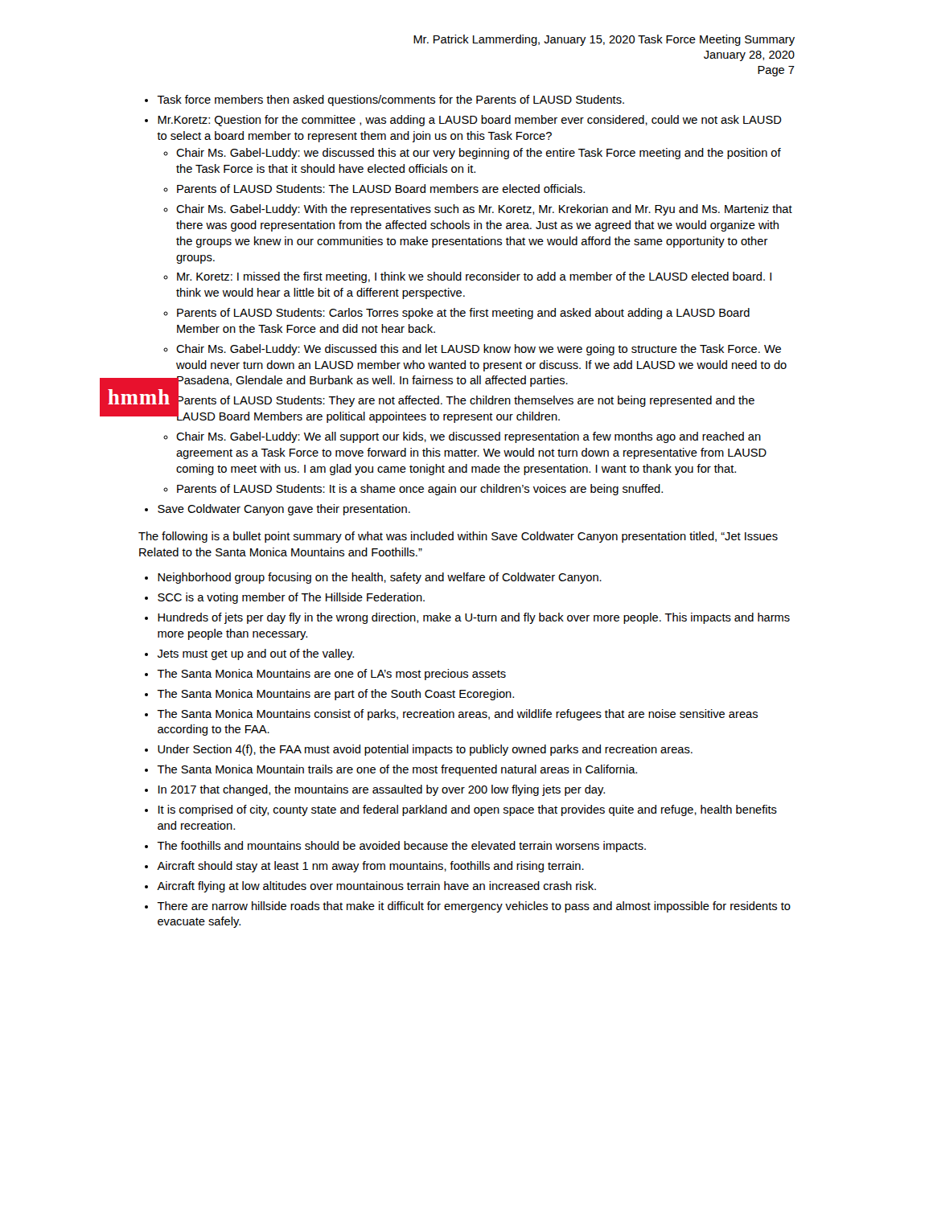hmmh
Mr. Patrick Lammerding, January 15, 2020 Task Force Meeting Summary
January 28, 2020
Page 7
Task force members then asked questions/comments for the Parents of LAUSD Students.
Mr.Koretz: Question for the committee , was adding a LAUSD board member ever considered, could we not ask LAUSD to select a board member to represent them and join us on this Task Force?
Chair Ms. Gabel-Luddy: we discussed this at our very beginning of the entire Task Force meeting and the position of the Task Force is that it should have elected officials on it.
Parents of LAUSD Students: The LAUSD Board members are elected officials.
Chair Ms. Gabel-Luddy: With the representatives such as Mr. Koretz, Mr. Krekorian and Mr. Ryu and Ms. Marteniz that there was good representation from the affected schools in the area. Just as we agreed that we would organize with the groups we knew in our communities to make presentations that we would afford the same opportunity to other groups.
Mr. Koretz: I missed the first meeting, I think we should reconsider to add a member of the LAUSD elected board. I think we would hear a little bit of a different perspective.
Parents of LAUSD Students: Carlos Torres spoke at the first meeting and asked about adding a LAUSD Board Member on the Task Force and did not hear back.
Chair Ms. Gabel-Luddy: We discussed this and let LAUSD know how we were going to structure the Task Force. We would never turn down an LAUSD member who wanted to present or discuss. If we add LAUSD we would need to do Pasadena, Glendale and Burbank as well. In fairness to all affected parties.
Parents of LAUSD Students: They are not affected. The children themselves are not being represented and the LAUSD Board Members are political appointees to represent our children.
Chair Ms. Gabel-Luddy: We all support our kids, we discussed representation a few months ago and reached an agreement as a Task Force to move forward in this matter. We would not turn down a representative from LAUSD coming to meet with us. I am glad you came tonight and made the presentation. I want to thank you for that.
Parents of LAUSD Students: It is a shame once again our children’s voices are being snuffed.
Save Coldwater Canyon gave their presentation.
The following is a bullet point summary of what was included within Save Coldwater Canyon presentation titled, “Jet Issues Related to the Santa Monica Mountains and Foothills.”
Neighborhood group focusing on the health, safety and welfare of Coldwater Canyon.
SCC is a voting member of The Hillside Federation.
Hundreds of jets per day fly in the wrong direction, make a U-turn and fly back over more people. This impacts and harms more people than necessary.
Jets must get up and out of the valley.
The Santa Monica Mountains are one of LA’s most precious assets
The Santa Monica Mountains are part of the South Coast Ecoregion.
The Santa Monica Mountains consist of parks, recreation areas, and wildlife refugees that are noise sensitive areas according to the FAA.
Under Section 4(f), the FAA must avoid potential impacts to publicly owned parks and recreation areas.
The Santa Monica Mountain trails are one of the most frequented natural areas in California.
In 2017 that changed, the mountains are assaulted by over 200 low flying jets per day.
It is comprised of city, county state and federal parkland and open space that provides quite and refuge, health benefits and recreation.
The foothills and mountains should be avoided because the elevated terrain worsens impacts.
Aircraft should stay at least 1 nm away from mountains, foothills and rising terrain.
Aircraft flying at low altitudes over mountainous terrain have an increased crash risk.
There are narrow hillside roads that make it difficult for emergency vehicles to pass and almost impossible for residents to evacuate safely.